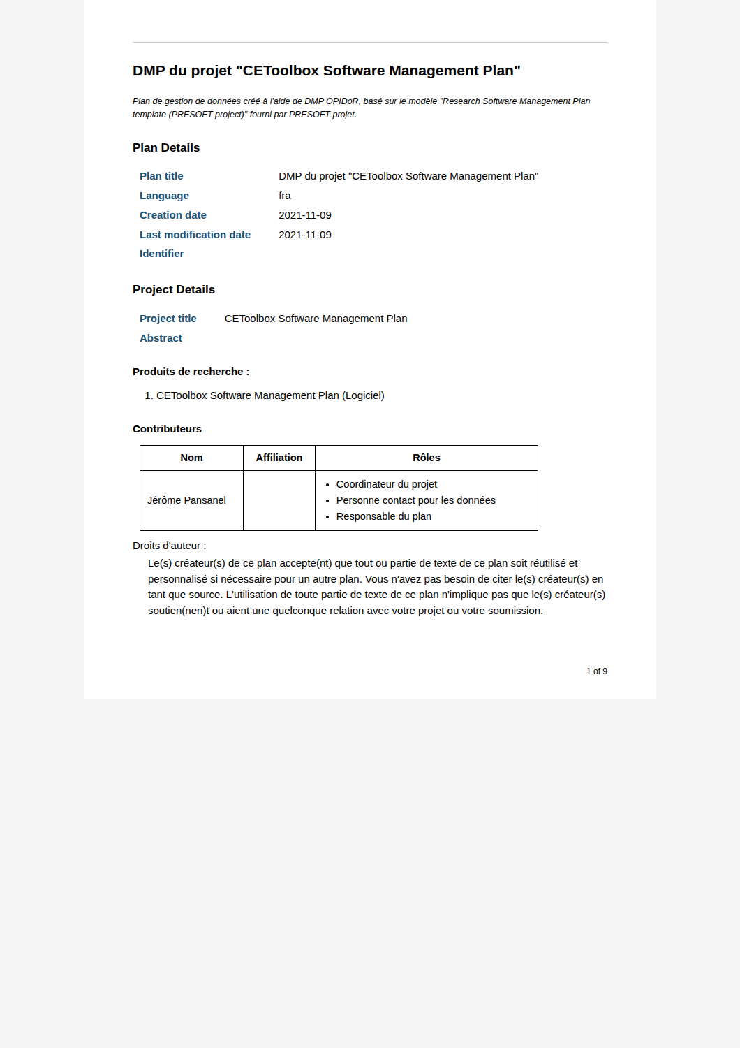DMP du projet "CEToolbox Software Management Plan"
Plan de gestion de données créé à l'aide de DMP OPIDoR, basé sur le modèle "Research Software Management Plan template (PRESOFT project)" fourni par PRESOFT projet.
Plan Details
| Plan title | DMP du projet "CEToolbox Software Management Plan" |
| Language | fra |
| Creation date | 2021-11-09 |
| Last modification date | 2021-11-09 |
| Identifier | |
Project Details
| Project title | CEToolbox Software Management Plan |
| Abstract | |
Produits de recherche :
CEToolbox Software Management Plan (Logiciel)
Contributeurs
| Nom | Affiliation | Rôles |
| --- | --- | --- |
| Jérôme Pansanel | | Coordinateur du projet Personne contact pour les données Responsable du plan |
Droits d'auteur :
Le(s) créateur(s) de ce plan accepte(nt) que tout ou partie de texte de ce plan soit réutilisé et personnalisé si nécessaire pour un autre plan. Vous n'avez pas besoin de citer le(s) créateur(s) en tant que source. L'utilisation de toute partie de texte de ce plan n'implique pas que le(s) créateur(s) soutien(nen)t ou aient une quelconque relation avec votre projet ou votre soumission.
1 of 9